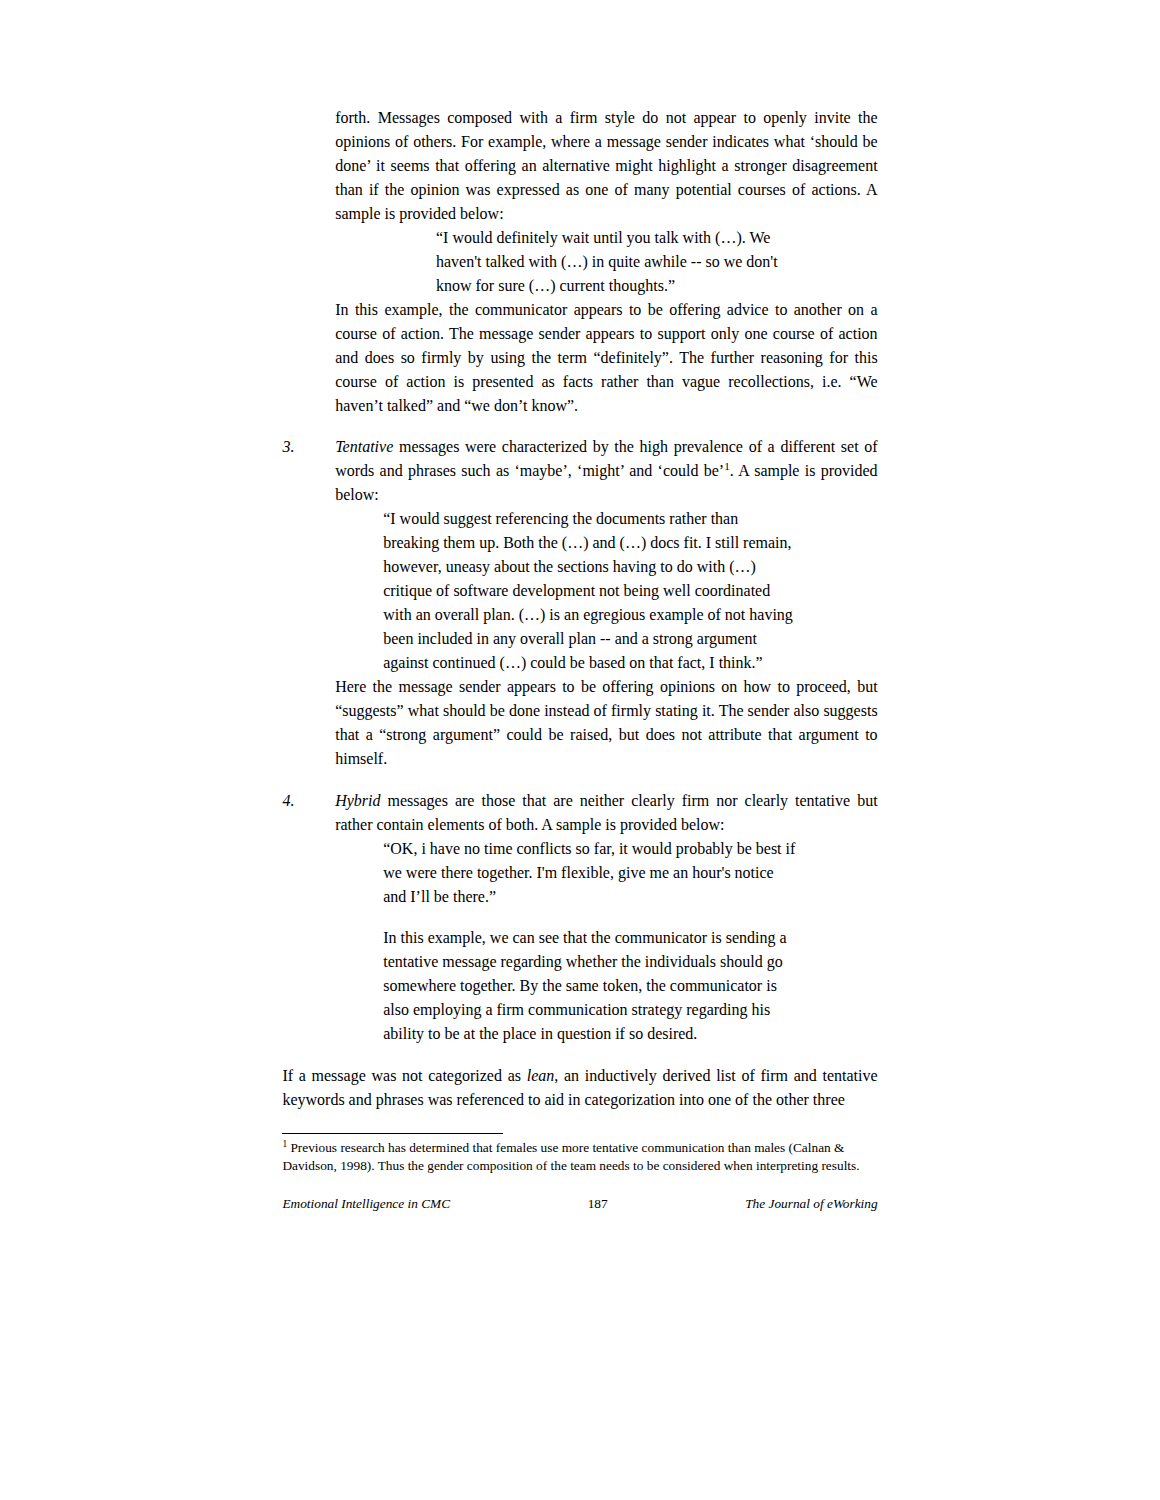forth. Messages composed with a firm style do not appear to openly invite the opinions of others. For example, where a message sender indicates what ‘should be done’ it seems that offering an alternative might highlight a stronger disagreement than if the opinion was expressed as one of many potential courses of actions. A sample is provided below:
“I would definitely wait until you talk with (…). We haven't talked with (…) in quite awhile -- so we don't know for sure (…) current thoughts.”
In this example, the communicator appears to be offering advice to another on a course of action. The message sender appears to support only one course of action and does so firmly by using the term “definitely”. The further reasoning for this course of action is presented as facts rather than vague recollections, i.e. “We haven’t talked” and “we don’t know”.
3.
Tentative messages were characterized by the high prevalence of a different set of words and phrases such as ‘maybe’, ‘might’ and ‘could be’1. A sample is provided below:
“I would suggest referencing the documents rather than breaking them up. Both the (…) and (…) docs fit. I still remain, however, uneasy about the sections having to do with (…) critique of software development not being well coordinated with an overall plan. (…) is an egregious example of not having been included in any overall plan -- and a strong argument against continued (…) could be based on that fact, I think.”
Here the message sender appears to be offering opinions on how to proceed, but “suggests” what should be done instead of firmly stating it. The sender also suggests that a “strong argument” could be raised, but does not attribute that argument to himself.
4.
Hybrid messages are those that are neither clearly firm nor clearly tentative but rather contain elements of both. A sample is provided below:
“OK, i have no time conflicts so far, it would probably be best if we were there together. I'm flexible, give me an hour's notice and I’ll be there.”
In this example, we can see that the communicator is sending a tentative message regarding whether the individuals should go somewhere together. By the same token, the communicator is also employing a firm communication strategy regarding his ability to be at the place in question if so desired.
If a message was not categorized as lean, an inductively derived list of firm and tentative keywords and phrases was referenced to aid in categorization into one of the other three
1 Previous research has determined that females use more tentative communication than males (Calnan & Davidson, 1998). Thus the gender composition of the team needs to be considered when interpreting results.
Emotional Intelligence in CMC
187
The Journal of eWorking